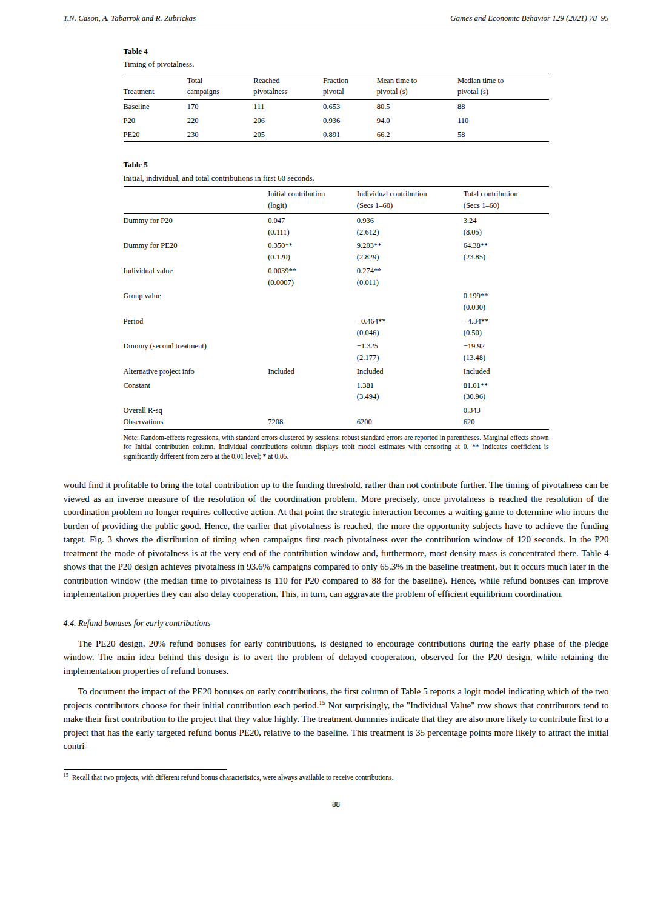T.N. Cason, A. Tabarrok and R. Zubrickas Games and Economic Behavior 129 (2021) 78–95
Table 4
Timing of pivotalness.
| Treatment | Total campaigns | Reached pivotalness | Fraction pivotal | Mean time to pivotal (s) | Median time to pivotal (s) |
| --- | --- | --- | --- | --- | --- |
| Baseline | 170 | 111 | 0.653 | 80.5 | 88 |
| P20 | 220 | 206 | 0.936 | 94.0 | 110 |
| PE20 | 230 | 205 | 0.891 | 66.2 | 58 |
Table 5
Initial, individual, and total contributions in first 60 seconds.
| | Initial contribution (logit) | Individual contribution (Secs 1–60) | Total contribution (Secs 1–60) |
| --- | --- | --- | --- |
| Dummy for P20 | 0.047 (0.111) | 0.936 (2.612) | 3.24 (8.05) |
| Dummy for PE20 | 0.350** (0.120) | 9.203** (2.829) | 64.38** (23.85) |
| Individual value | 0.0039** (0.0007) | 0.274** (0.011) | |
| Group value | | | 0.199** (0.030) |
| Period | | −0.464** (0.046) | −4.34** (0.50) |
| Dummy (second treatment) | | −1.325 (2.177) | −19.92 (13.48) |
| Alternative project info | Included | Included | Included |
| Constant | | 1.381 (3.494) | 81.01** (30.96) |
| Overall R-sq Observations | 7208 | 6200 | 0.343 620 |
Note: Random-effects regressions, with standard errors clustered by sessions; robust standard errors are reported in parentheses. Marginal effects shown for Initial contribution column. Individual contributions column displays tobit model estimates with censoring at 0. ** indicates coefficient is significantly different from zero at the 0.01 level; * at 0.05.
would find it profitable to bring the total contribution up to the funding threshold, rather than not contribute further. The timing of pivotalness can be viewed as an inverse measure of the resolution of the coordination problem. More precisely, once pivotalness is reached the resolution of the coordination problem no longer requires collective action. At that point the strategic interaction becomes a waiting game to determine who incurs the burden of providing the public good. Hence, the earlier that pivotalness is reached, the more the opportunity subjects have to achieve the funding target. Fig. 3 shows the distribution of timing when campaigns first reach pivotalness over the contribution window of 120 seconds. In the P20 treatment the mode of pivotalness is at the very end of the contribution window and, furthermore, most density mass is concentrated there. Table 4 shows that the P20 design achieves pivotalness in 93.6% campaigns compared to only 65.3% in the baseline treatment, but it occurs much later in the contribution window (the median time to pivotalness is 110 for P20 compared to 88 for the baseline). Hence, while refund bonuses can improve implementation properties they can also delay cooperation. This, in turn, can aggravate the problem of efficient equilibrium coordination.
4.4. Refund bonuses for early contributions
The PE20 design, 20% refund bonuses for early contributions, is designed to encourage contributions during the early phase of the pledge window. The main idea behind this design is to avert the problem of delayed cooperation, observed for the P20 design, while retaining the implementation properties of refund bonuses.
To document the impact of the PE20 bonuses on early contributions, the first column of Table 5 reports a logit model indicating which of the two projects contributors choose for their initial contribution each period.15 Not surprisingly, the "Individual Value" row shows that contributors tend to make their first contribution to the project that they value highly. The treatment dummies indicate that they are also more likely to contribute first to a project that has the early targeted refund bonus PE20, relative to the baseline. This treatment is 35 percentage points more likely to attract the initial contri-
15 Recall that two projects, with different refund bonus characteristics, were always available to receive contributions.
88